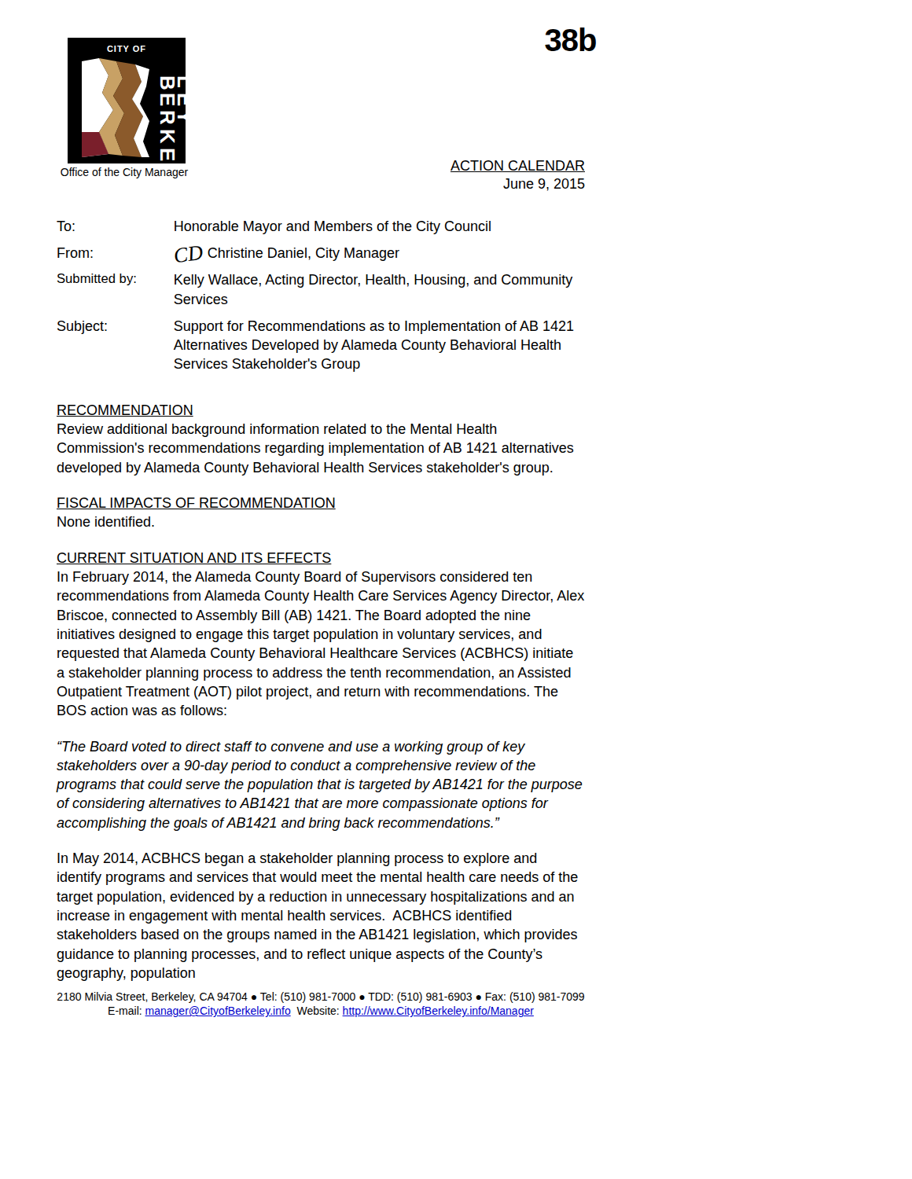38b
CITY OF B E R K E L E Y
Office of the City Manager
ACTION CALENDAR
June 9, 2015
| To: | Honorable Mayor and Members of the City Council |
| From: | CD Christine Daniel, City Manager |
| Submitted by: | Kelly Wallace, Acting Director, Health, Housing, and Community Services |
| Subject: | Support for Recommendations as to Implementation of AB 1421 Alternatives Developed by Alameda County Behavioral Health Services Stakeholder's Group |
RECOMMENDATION
Review additional background information related to the Mental Health Commission's recommendations regarding implementation of AB 1421 alternatives developed by Alameda County Behavioral Health Services stakeholder's group.
FISCAL IMPACTS OF RECOMMENDATION
None identified.
CURRENT SITUATION AND ITS EFFECTS
In February 2014, the Alameda County Board of Supervisors considered ten recommendations from Alameda County Health Care Services Agency Director, Alex Briscoe, connected to Assembly Bill (AB) 1421. The Board adopted the nine initiatives designed to engage this target population in voluntary services, and requested that Alameda County Behavioral Healthcare Services (ACBHCS) initiate a stakeholder planning process to address the tenth recommendation, an Assisted Outpatient Treatment (AOT) pilot project, and return with recommendations. The BOS action was as follows:
“The Board voted to direct staff to convene and use a working group of key stakeholders over a 90-day period to conduct a comprehensive review of the programs that could serve the population that is targeted by AB1421 for the purpose of considering alternatives to AB1421 that are more compassionate options for accomplishing the goals of AB1421 and bring back recommendations.”
In May 2014, ACBHCS began a stakeholder planning process to explore and identify programs and services that would meet the mental health care needs of the target population, evidenced by a reduction in unnecessary hospitalizations and an increase in engagement with mental health services. ACBHCS identified stakeholders based on the groups named in the AB1421 legislation, which provides guidance to planning processes, and to reflect unique aspects of the County’s geography, population
2180 Milvia Street, Berkeley, CA 94704 ● Tel: (510) 981-7000 ● TDD: (510) 981-6903 ● Fax: (510) 981-7099
E-mail: manager@CityofBerkeley.info Website: http://www.CityofBerkeley.info/Manager